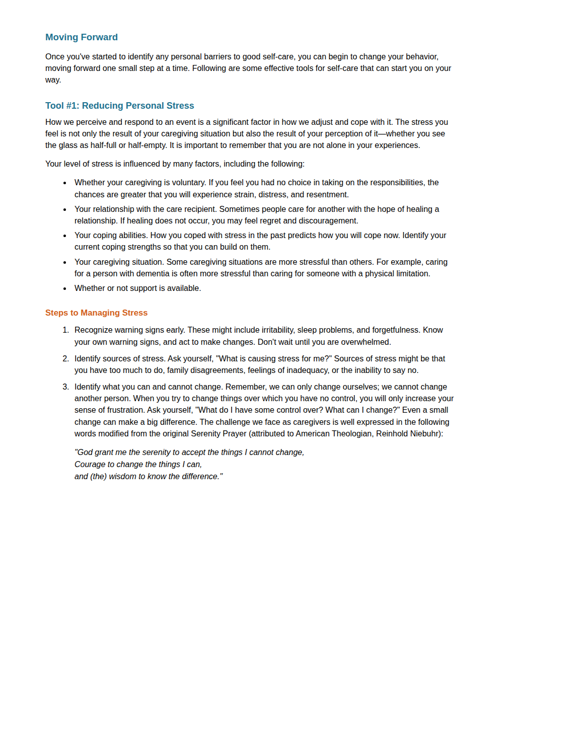Moving Forward
Once you've started to identify any personal barriers to good self-care, you can begin to change your behavior, moving forward one small step at a time. Following are some effective tools for self-care that can start you on your way.
Tool #1: Reducing Personal Stress
How we perceive and respond to an event is a significant factor in how we adjust and cope with it. The stress you feel is not only the result of your caregiving situation but also the result of your perception of it—whether you see the glass as half-full or half-empty. It is important to remember that you are not alone in your experiences.
Your level of stress is influenced by many factors, including the following:
Whether your caregiving is voluntary. If you feel you had no choice in taking on the responsibilities, the chances are greater that you will experience strain, distress, and resentment.
Your relationship with the care recipient. Sometimes people care for another with the hope of healing a relationship. If healing does not occur, you may feel regret and discouragement.
Your coping abilities. How you coped with stress in the past predicts how you will cope now. Identify your current coping strengths so that you can build on them.
Your caregiving situation. Some caregiving situations are more stressful than others. For example, caring for a person with dementia is often more stressful than caring for someone with a physical limitation.
Whether or not support is available.
Steps to Managing Stress
Recognize warning signs early. These might include irritability, sleep problems, and forgetfulness. Know your own warning signs, and act to make changes. Don't wait until you are overwhelmed.
Identify sources of stress. Ask yourself, "What is causing stress for me?" Sources of stress might be that you have too much to do, family disagreements, feelings of inadequacy, or the inability to say no.
Identify what you can and cannot change. Remember, we can only change ourselves; we cannot change another person. When you try to change things over which you have no control, you will only increase your sense of frustration. Ask yourself, "What do I have some control over? What can I change?" Even a small change can make a big difference. The challenge we face as caregivers is well expressed in the following words modified from the original Serenity Prayer (attributed to American Theologian, Reinhold Niebuhr):
"God grant me the serenity to accept the things I cannot change,
Courage to change the things I can,
and (the) wisdom to know the difference."